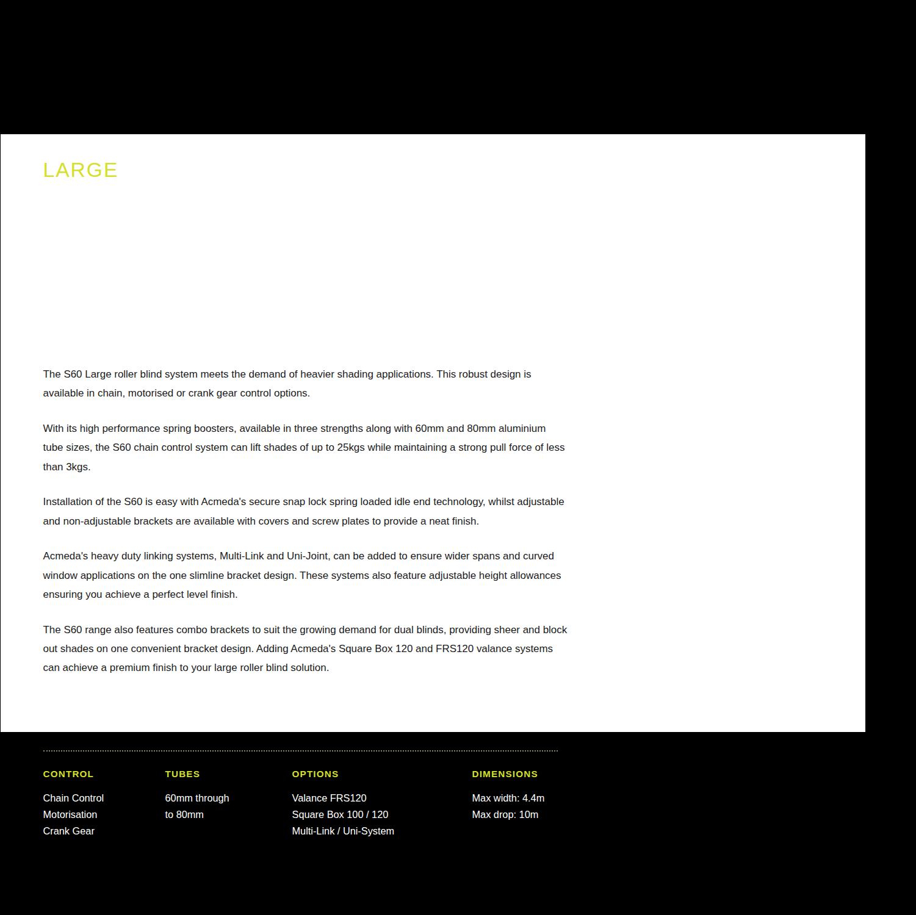Large
The S60 Large roller blind system meets the demand of heavier shading applications. This robust design is available in chain, motorised or crank gear control options.
With its high performance spring boosters, available in three strengths along with 60mm and 80mm aluminium tube sizes, the S60 chain control system can lift shades of up to 25kgs while maintaining a strong pull force of less than 3kgs.
Installation of the S60 is easy with Acmeda's secure snap lock spring loaded idle end technology, whilst adjustable and non-adjustable brackets are available with covers and screw plates to provide a neat finish.
Acmeda's heavy duty linking systems, Multi-Link and Uni-Joint, can be added to ensure wider spans and curved window applications on the one slimline bracket design. These systems also feature adjustable height allowances ensuring you achieve a perfect level finish.
The S60 range also features combo brackets to suit the growing demand for dual blinds, providing sheer and block out shades on one convenient bracket design. Adding Acmeda's Square Box 120 and FRS120 valance systems can achieve a premium finish to your large roller blind solution.
Control
Chain Control
Motorisation
Crank Gear
Tubes
60mm through
to 80mm
Options
Valance FRS120
Square Box 100 / 120
Multi-Link / Uni-System
Dimensions
Max width: 4.4m
Max drop: 10m